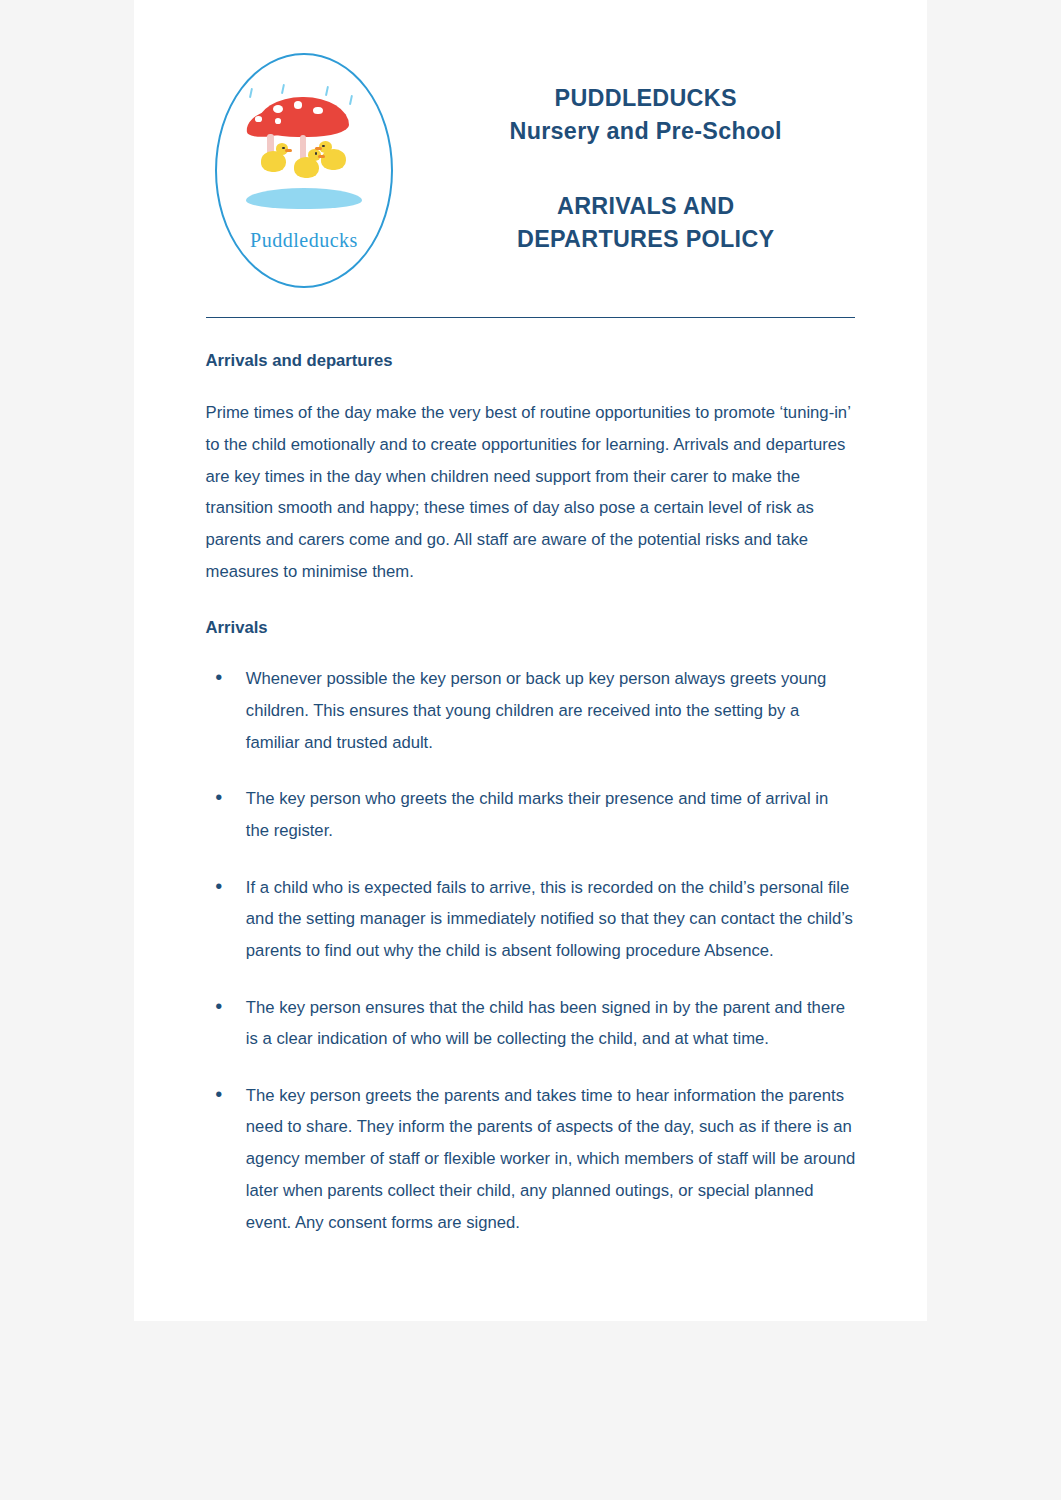Puddleducks
PUDDLEDUCKS
Nursery and Pre-School
ARRIVALS AND
DEPARTURES POLICY
Arrivals and departures
Prime times of the day make the very best of routine opportunities to promote ‘tuning-in’ to the child emotionally and to create opportunities for learning. Arrivals and departures are key times in the day when children need support from their carer to make the transition smooth and happy; these times of day also pose a certain level of risk as parents and carers come and go. All staff are aware of the potential risks and take measures to minimise them.
Arrivals
Whenever possible the key person or back up key person always greets young children. This ensures that young children are received into the setting by a familiar and trusted adult.
The key person who greets the child marks their presence and time of arrival in the register.
If a child who is expected fails to arrive, this is recorded on the child’s personal file and the setting manager is immediately notified so that they can contact the child’s parents to find out why the child is absent following procedure Absence.
The key person ensures that the child has been signed in by the parent and there is a clear indication of who will be collecting the child, and at what time.
The key person greets the parents and takes time to hear information the parents need to share. They inform the parents of aspects of the day, such as if there is an agency member of staff or flexible worker in, which members of staff will be around later when parents collect their child, any planned outings, or special planned event. Any consent forms are signed.